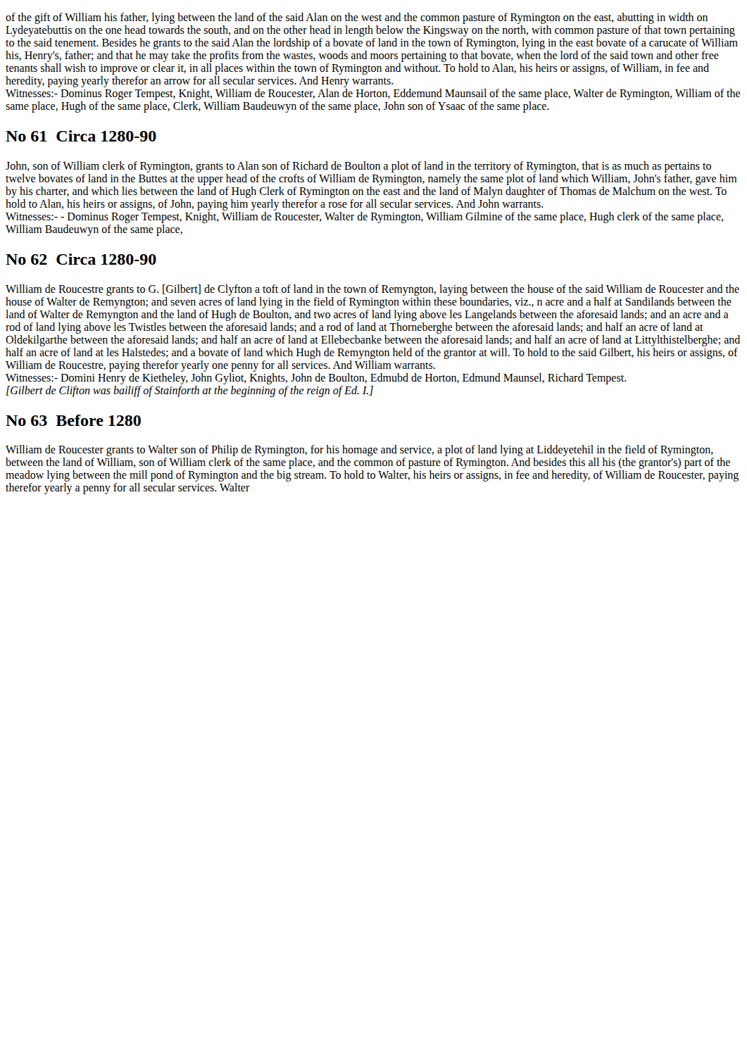of the gift of William his father, lying between the land of the said Alan on the west and the common pasture of Rymington on the east, abutting in width on Lydeyatebuttis on the one head towards the south, and on the other head in length below the Kingsway on the north, with common pasture of that town pertaining to the said tenement. Besides he grants to the said Alan the lordship of a bovate of land in the town of Rymington, lying in the east bovate of a carucate of William his, Henry's, father; and that he may take the profits from the wastes, woods and moors pertaining to that bovate, when the lord of the said town and other free tenants shall wish to improve or clear it, in all places within the town of Rymington and without. To hold to Alan, his heirs or assigns, of William, in fee and heredity, paying yearly therefor an arrow for all secular services. And Henry warrants.
Witnesses:- Dominus Roger Tempest, Knight, William de Roucester, Alan de Horton, Eddemund Maunsail of the same place, Walter de Rymington, William of the same place, Hugh of the same place, Clerk, William Baudeuwyn of the same place, John son of Ysaac of the same place.
No 61 Circa 1280-90
John, son of William clerk of Rymington, grants to Alan son of Richard de Boulton a plot of land in the territory of Rymington, that is as much as pertains to twelve bovates of land in the Buttes at the upper head of the crofts of William de Rymington, namely the same plot of land which William, John's father, gave him by his charter, and which lies between the land of Hugh Clerk of Rymington on the east and the land of Malyn daughter of Thomas de Malchum on the west. To hold to Alan, his heirs or assigns, of John, paying him yearly therefor a rose for all secular services. And John warrants.
Witnesses:- - Dominus Roger Tempest, Knight, William de Roucester, Walter de Rymington, William Gilmine of the same place, Hugh clerk of the same place, William Baudeuwyn of the same place,
No 62 Circa 1280-90
William de Roucestre grants to G. [Gilbert] de Clyfton a toft of land in the town of Remyngton, laying between the house of the said William de Roucester and the house of Walter de Remyngton; and seven acres of land lying in the field of Rymington within these boundaries, viz., n acre and a half at Sandilands between the land of Walter de Remyngton and the land of Hugh de Boulton, and two acres of land lying above les Langelands between the aforesaid lands; and an acre and a rod of land lying above les Twistles between the aforesaid lands; and a rod of land at Thorneberghe between the aforesaid lands; and half an acre of land at Oldekilgarthe between the aforesaid lands; and half an acre of land at Ellebecbanke between the aforesaid lands; and half an acre of land at Littylthistelberghe; and half an acre of land at les Halstedes; and a bovate of land which Hugh de Remyngton held of the grantor at will. To hold to the said Gilbert, his heirs or assigns, of William de Roucestre, paying therefor yearly one penny for all services. And William warrants.
Witnesses:- Domini Henry de Kietheley, John Gyliot, Knights, John de Boulton, Edmubd de Horton, Edmund Maunsel, Richard Tempest.
[Gilbert de Clifton was bailiff of Stainforth at the beginning of the reign of Ed. I.]
No 63 Before 1280
William de Roucester grants to Walter son of Philip de Rymington, for his homage and service, a plot of land lying at Liddeyetehil in the field of Rymington, between the land of William, son of William clerk of the same place, and the common of pasture of Rymington. And besides this all his (the grantor's) part of the meadow lying between the mill pond of Rymington and the big stream. To hold to Walter, his heirs or assigns, in fee and heredity, of William de Roucester, paying therefor yearly a penny for all secular services. Walter